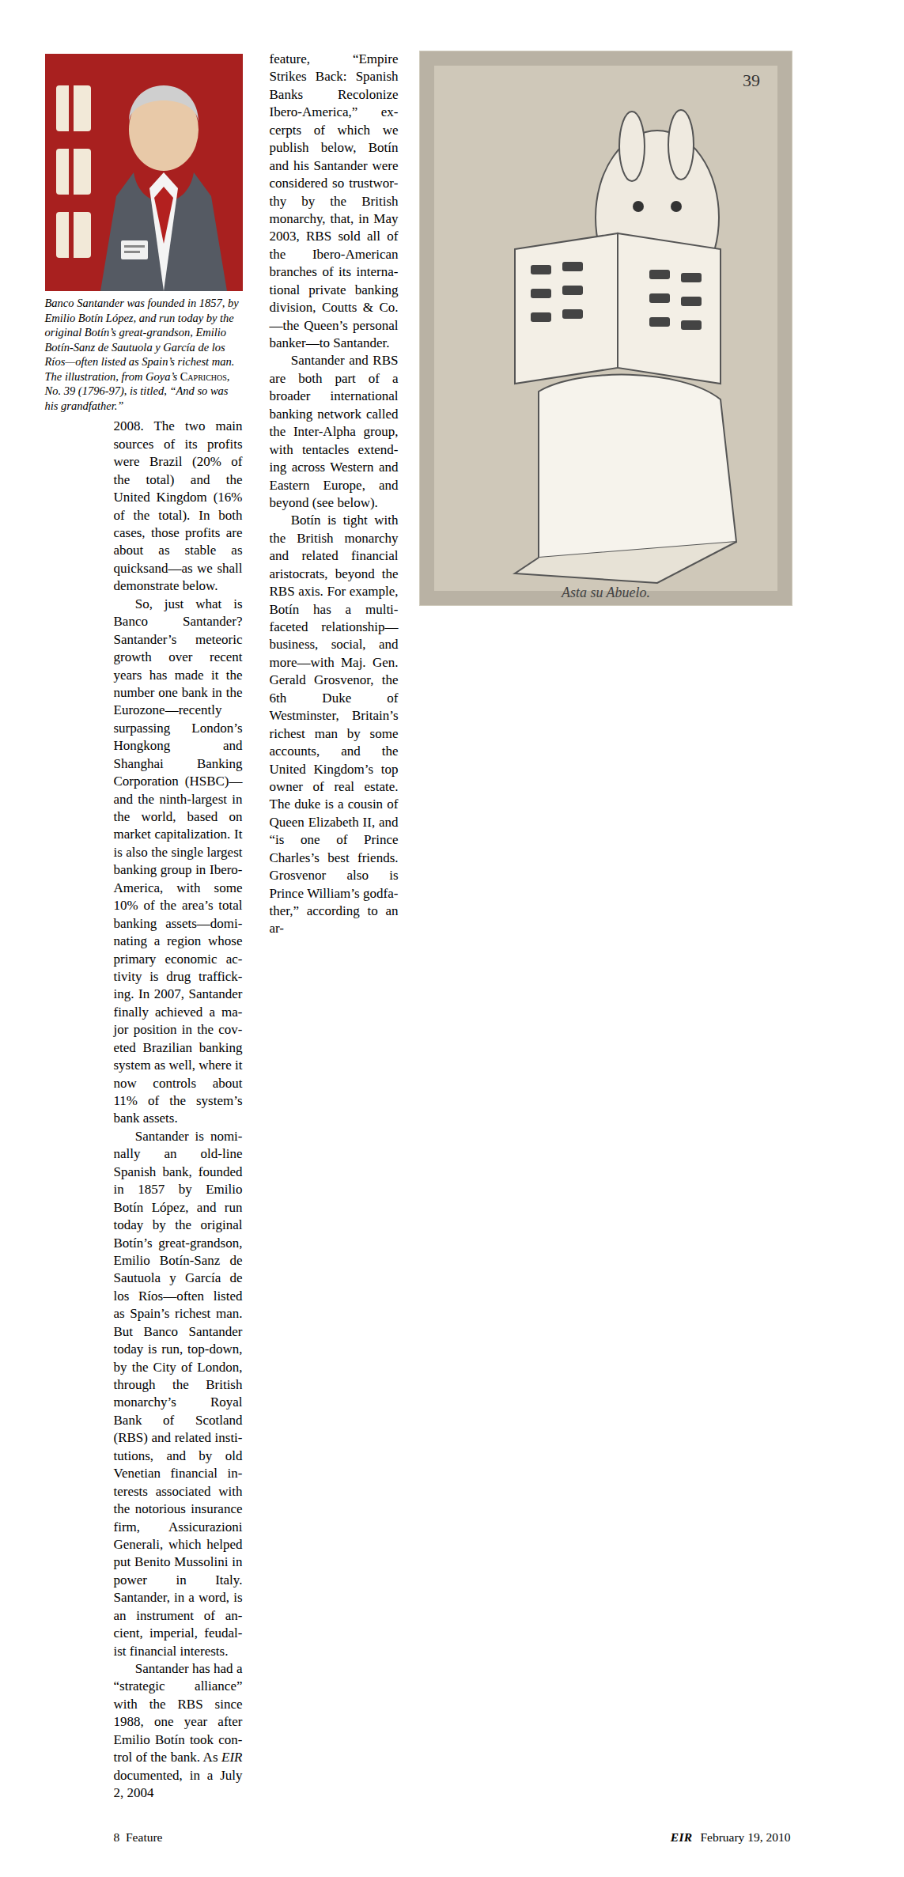Banco Santander was founded in 1857, by Emilio Botín López, and run today by the original Botín’s great-grandson, Emilio Botín-Sanz de Sautuola y García de los Ríos—often listed as Spain’s richest man. The illustration, from Goya’s Caprichos, No. 39 (1796-97), is titled, “And so was his grandfather.”
2008. The two main sources of its profits were Brazil (20% of the total) and the United Kingdom (16% of the total). In both cases, those profits are about as stable as quicksand—as we shall demonstrate below.
So, just what is Banco Santander? Santander’s meteoric growth over recent years has made it the number one bank in the Eurozone—recently surpassing London’s Hongkong and Shanghai Banking Corporation (HSBC)—and the ninth-largest in the world, based on market capitalization. It is also the single largest banking group in Ibero-America, with some 10% of the area’s total banking assets—dominating a region whose primary economic activity is drug trafficking. In 2007, Santander finally achieved a major position in the coveted Brazilian banking system as well, where it now controls about 11% of the system’s bank assets.
Santander is nominally an old-line Spanish bank, founded in 1857 by Emilio Botín López, and run today by the original Botín’s great-grandson, Emilio Botín-Sanz de Sautuola y García de los Ríos—often listed as Spain’s richest man. But Banco Santander today is run, top-down, by the City of London, through the British monarchy’s Royal Bank of Scotland (RBS) and related institutions, and by old Venetian financial interests associated with the notorious insurance firm, Assicurazioni Generali, which helped put Benito Mussolini in power in Italy. Santander, in a word, is an instrument of ancient, imperial, feudalist financial interests.
Santander has had a “strategic alliance” with the RBS since 1988, one year after Emilio Botín took control of the bank. As EIR documented, in a July 2, 2004
feature, “Empire Strikes Back: Spanish Banks Recolonize Ibero-America,” excerpts of which we publish below, Botín and his Santander were considered so trustworthy by the British monarchy, that, in May 2003, RBS sold all of the Ibero-American branches of its international private banking division, Coutts & Co.—the Queen’s personal banker—to Santander.
Santander and RBS are both part of a broader international banking network called the Inter-Alpha group, with tentacles extending across Western and Eastern Europe, and beyond (see below).
Botín is tight with the British monarchy and related financial aristocrats, beyond the RBS axis. For example, Botín has a multi-faceted relationship—business, social, and more—with Maj. Gen. Gerald Grosvenor, the 6th Duke of Westminster, Britain’s richest man by some accounts, and the United Kingdom’s top owner of real estate. The duke is a cousin of Queen Elizabeth II, and “is one of Prince Charles’s best friends. Grosvenor also is Prince William’s godfather,” according to an ar-
8 Feature
EIRFebruary 19, 2010